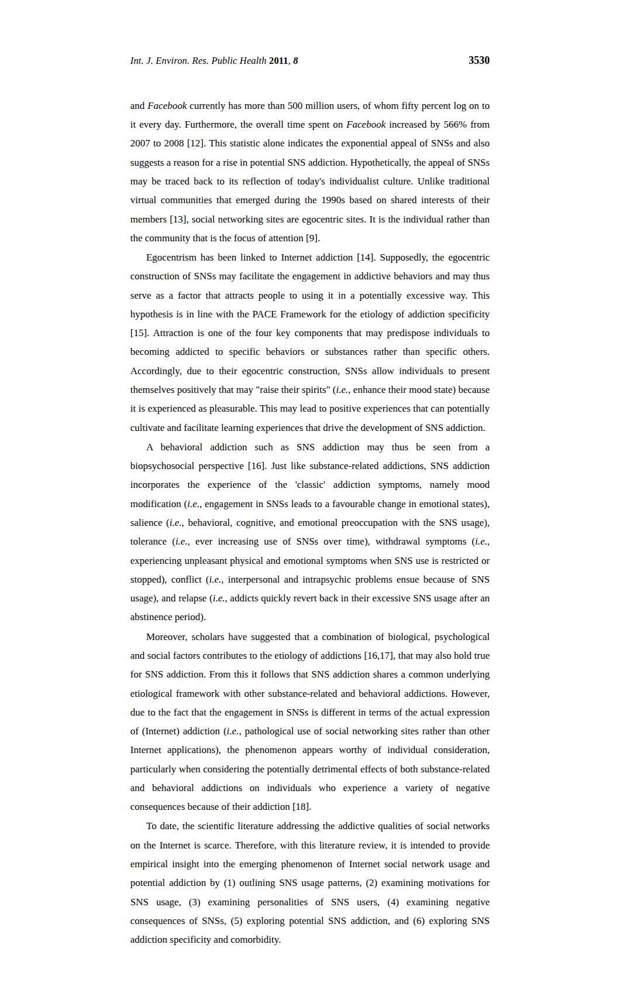Int. J. Environ. Res. Public Health 2011, 8
3530
and Facebook currently has more than 500 million users, of whom fifty percent log on to it every day. Furthermore, the overall time spent on Facebook increased by 566% from 2007 to 2008 [12]. This statistic alone indicates the exponential appeal of SNSs and also suggests a reason for a rise in potential SNS addiction. Hypothetically, the appeal of SNSs may be traced back to its reflection of today's individualist culture. Unlike traditional virtual communities that emerged during the 1990s based on shared interests of their members [13], social networking sites are egocentric sites. It is the individual rather than the community that is the focus of attention [9].
Egocentrism has been linked to Internet addiction [14]. Supposedly, the egocentric construction of SNSs may facilitate the engagement in addictive behaviors and may thus serve as a factor that attracts people to using it in a potentially excessive way. This hypothesis is in line with the PACE Framework for the etiology of addiction specificity [15]. Attraction is one of the four key components that may predispose individuals to becoming addicted to specific behaviors or substances rather than specific others. Accordingly, due to their egocentric construction, SNSs allow individuals to present themselves positively that may "raise their spirits" (i.e., enhance their mood state) because it is experienced as pleasurable. This may lead to positive experiences that can potentially cultivate and facilitate learning experiences that drive the development of SNS addiction.
A behavioral addiction such as SNS addiction may thus be seen from a biopsychosocial perspective [16]. Just like substance-related addictions, SNS addiction incorporates the experience of the 'classic' addiction symptoms, namely mood modification (i.e., engagement in SNSs leads to a favourable change in emotional states), salience (i.e., behavioral, cognitive, and emotional preoccupation with the SNS usage), tolerance (i.e., ever increasing use of SNSs over time), withdrawal symptoms (i.e., experiencing unpleasant physical and emotional symptoms when SNS use is restricted or stopped), conflict (i.e., interpersonal and intrapsychic problems ensue because of SNS usage), and relapse (i.e., addicts quickly revert back in their excessive SNS usage after an abstinence period).
Moreover, scholars have suggested that a combination of biological, psychological and social factors contributes to the etiology of addictions [16,17], that may also hold true for SNS addiction. From this it follows that SNS addiction shares a common underlying etiological framework with other substance-related and behavioral addictions. However, due to the fact that the engagement in SNSs is different in terms of the actual expression of (Internet) addiction (i.e., pathological use of social networking sites rather than other Internet applications), the phenomenon appears worthy of individual consideration, particularly when considering the potentially detrimental effects of both substance-related and behavioral addictions on individuals who experience a variety of negative consequences because of their addiction [18].
To date, the scientific literature addressing the addictive qualities of social networks on the Internet is scarce. Therefore, with this literature review, it is intended to provide empirical insight into the emerging phenomenon of Internet social network usage and potential addiction by (1) outlining SNS usage patterns, (2) examining motivations for SNS usage, (3) examining personalities of SNS users, (4) examining negative consequences of SNSs, (5) exploring potential SNS addiction, and (6) exploring SNS addiction specificity and comorbidity.